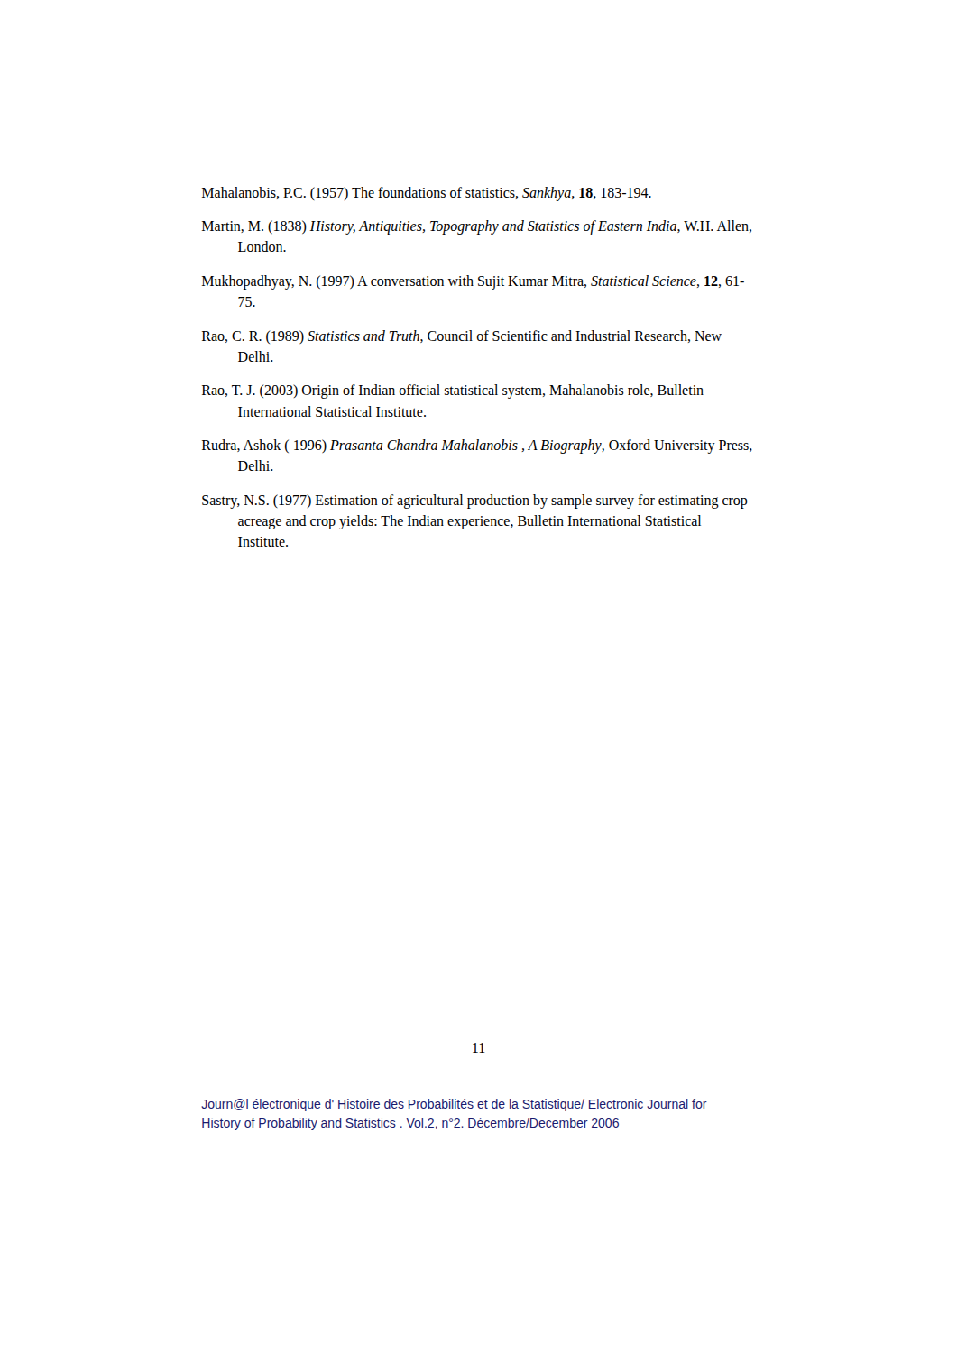Mahalanobis, P.C. (1957) The foundations of statistics, Sankhya, 18, 183-194.
Martin, M. (1838) History, Antiquities, Topography and Statistics of Eastern India, W.H. Allen, London.
Mukhopadhyay, N. (1997) A conversation with Sujit Kumar Mitra, Statistical Science, 12, 61-75.
Rao, C. R. (1989) Statistics and Truth, Council of Scientific and Industrial Research, New Delhi.
Rao, T. J. (2003) Origin of Indian official statistical system, Mahalanobis role, Bulletin International Statistical Institute.
Rudra, Ashok ( 1996) Prasanta Chandra Mahalanobis , A Biography, Oxford University Press, Delhi.
Sastry, N.S. (1977) Estimation of agricultural production by sample survey for estimating crop acreage and crop yields: The Indian experience, Bulletin International Statistical Institute.
11
Journ@l électronique d' Histoire des Probabilités et de la Statistique/ Electronic Journal for History of Probability and Statistics . Vol.2, n°2. Décembre/December 2006